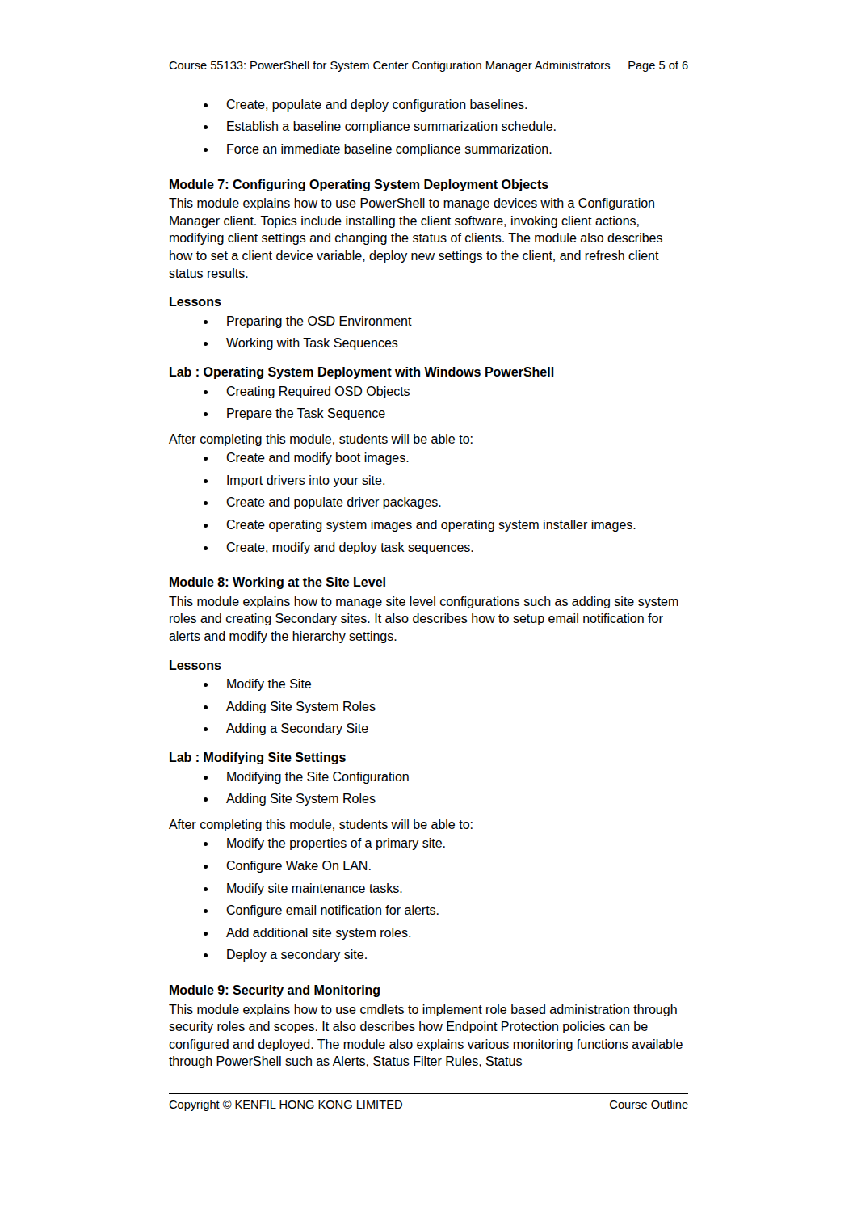Course 55133: PowerShell for System Center Configuration Manager Administrators
Page 5 of 6
Create, populate and deploy configuration baselines.
Establish a baseline compliance summarization schedule.
Force an immediate baseline compliance summarization.
Module 7: Configuring Operating System Deployment Objects
This module explains how to use PowerShell to manage devices with a Configuration Manager client. Topics include installing the client software, invoking client actions, modifying client settings and changing the status of clients. The module also describes how to set a client device variable, deploy new settings to the client, and refresh client status results.
Lessons
Preparing the OSD Environment
Working with Task Sequences
Lab : Operating System Deployment with Windows PowerShell
Creating Required OSD Objects
Prepare the Task Sequence
After completing this module, students will be able to:
Create and modify boot images.
Import drivers into your site.
Create and populate driver packages.
Create operating system images and operating system installer images.
Create, modify and deploy task sequences.
Module 8: Working at the Site Level
This module explains how to manage site level configurations such as adding site system roles and creating Secondary sites. It also describes how to setup email notification for alerts and modify the hierarchy settings.
Lessons
Modify the Site
Adding Site System Roles
Adding a Secondary Site
Lab : Modifying Site Settings
Modifying the Site Configuration
Adding Site System Roles
After completing this module, students will be able to:
Modify the properties of a primary site.
Configure Wake On LAN.
Modify site maintenance tasks.
Configure email notification for alerts.
Add additional site system roles.
Deploy a secondary site.
Module 9: Security and Monitoring
This module explains how to use cmdlets to implement role based administration through security roles and scopes. It also describes how Endpoint Protection policies can be configured and deployed. The module also explains various monitoring functions available through PowerShell such as Alerts, Status Filter Rules, Status
Copyright © KENFIL HONG KONG LIMITED
Course Outline